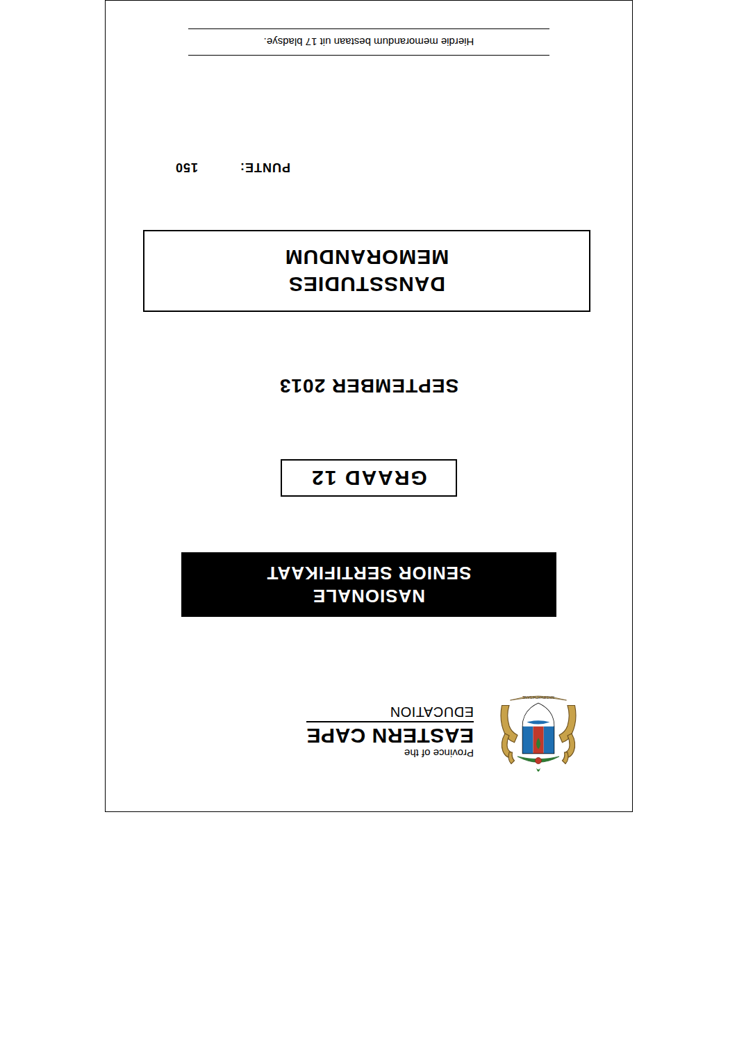MASIPHATHISANE
Province of the
EASTERN CAPE
EDUCATION
NASIONALE
SENIOR SERTIFIKAAT
GRAAD 12
SEPTEMBER 2013
DANSSTUDIES
MEMORANDUM
PUNTE: 150
Hierdie memorandum bestaan uit 17 bladsye.